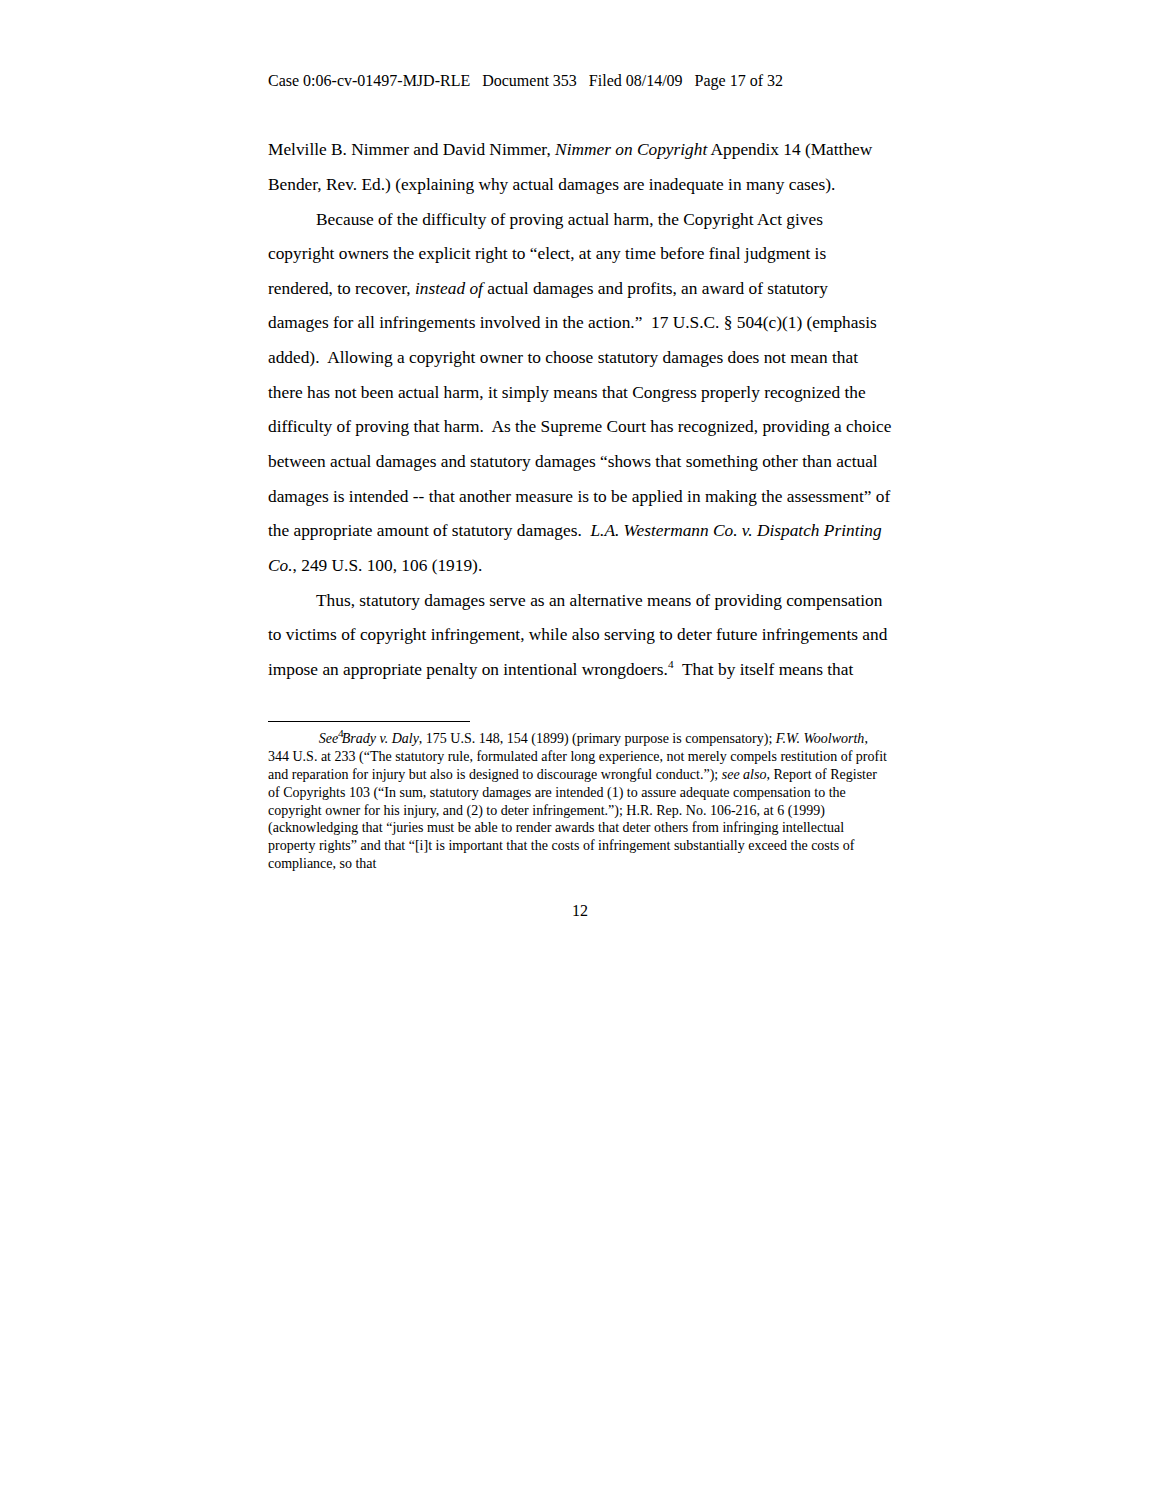Case 0:06-cv-01497-MJD-RLE Document 353 Filed 08/14/09 Page 17 of 32
Melville B. Nimmer and David Nimmer, Nimmer on Copyright Appendix 14 (Matthew Bender, Rev. Ed.) (explaining why actual damages are inadequate in many cases).
Because of the difficulty of proving actual harm, the Copyright Act gives copyright owners the explicit right to “elect, at any time before final judgment is rendered, to recover, instead of actual damages and profits, an award of statutory damages for all infringements involved in the action.” 17 U.S.C. § 504(c)(1) (emphasis added). Allowing a copyright owner to choose statutory damages does not mean that there has not been actual harm, it simply means that Congress properly recognized the difficulty of proving that harm. As the Supreme Court has recognized, providing a choice between actual damages and statutory damages “shows that something other than actual damages is intended -- that another measure is to be applied in making the assessment” of the appropriate amount of statutory damages. L.A. Westermann Co. v. Dispatch Printing Co., 249 U.S. 100, 106 (1919).
Thus, statutory damages serve as an alternative means of providing compensation to victims of copyright infringement, while also serving to deter future infringements and impose an appropriate penalty on intentional wrongdoers.4 That by itself means that
4 See Brady v. Daly, 175 U.S. 148, 154 (1899) (primary purpose is compensatory); F.W. Woolworth, 344 U.S. at 233 (“The statutory rule, formulated after long experience, not merely compels restitution of profit and reparation for injury but also is designed to discourage wrongful conduct.”); see also, Report of Register of Copyrights 103 (“In sum, statutory damages are intended (1) to assure adequate compensation to the copyright owner for his injury, and (2) to deter infringement.”); H.R. Rep. No. 106-216, at 6 (1999) (acknowledging that “juries must be able to render awards that deter others from infringing intellectual property rights” and that “[i]t is important that the costs of infringement substantially exceed the costs of compliance, so that
12